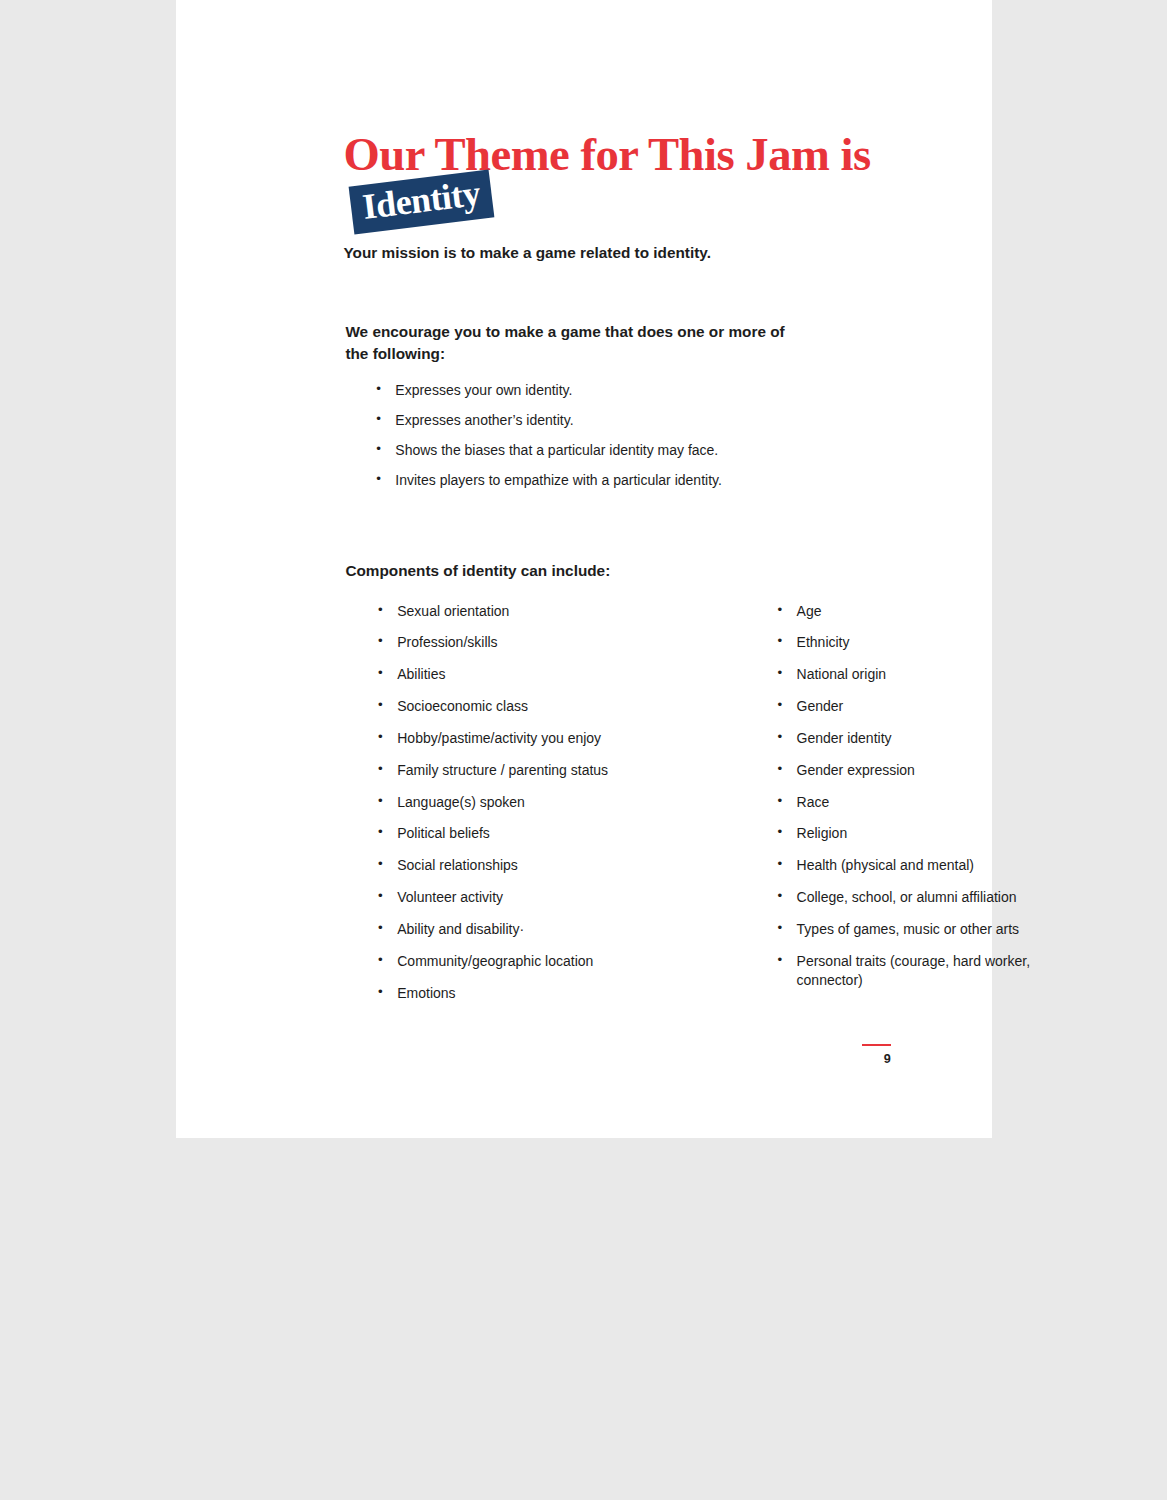Our Theme for This Jam is Identity
Your mission is to make a game related to identity.
We encourage you to make a game that does one or more of
the following:
Expresses your own identity.
Expresses another’s identity.
Shows the biases that a particular identity may face.
Invites players to empathize with a particular identity.
Components of identity can include:
Sexual orientation
Profession/skills
Abilities
Socioeconomic class
Hobby/pastime/activity you enjoy
Family structure / parenting status
Language(s) spoken
Political beliefs
Social relationships
Volunteer activity
Ability and disability·
Community/geographic location
Emotions
Age
Ethnicity
National origin
Gender
Gender identity
Gender expression
Race
Religion
Health (physical and mental)
College, school, or alumni affiliation
Types of games, music or other arts
Personal traits (courage, hard worker, connector)
9